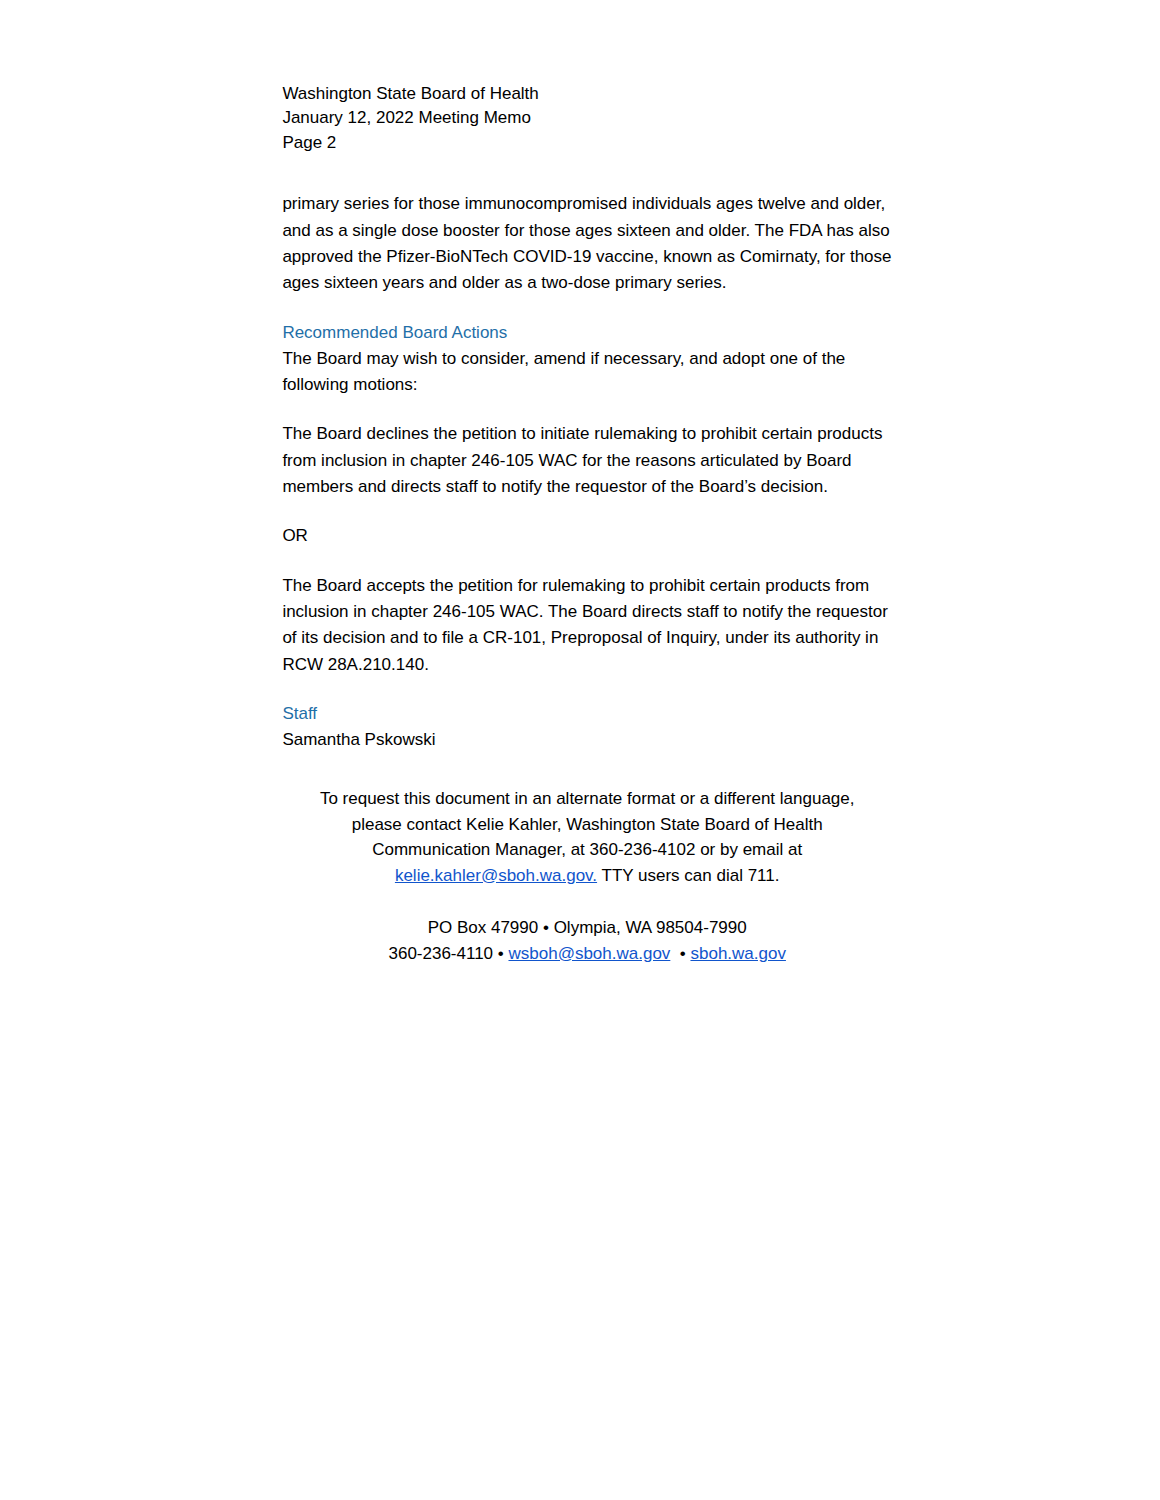Washington State Board of Health
January 12, 2022 Meeting Memo
Page 2
primary series for those immunocompromised individuals ages twelve and older, and as a single dose booster for those ages sixteen and older. The FDA has also approved the Pfizer-BioNTech COVID-19 vaccine, known as Comirnaty, for those ages sixteen years and older as a two-dose primary series.
Recommended Board Actions
The Board may wish to consider, amend if necessary, and adopt one of the following motions:
The Board declines the petition to initiate rulemaking to prohibit certain products from inclusion in chapter 246-105 WAC for the reasons articulated by Board members and directs staff to notify the requestor of the Board’s decision.
OR
The Board accepts the petition for rulemaking to prohibit certain products from inclusion in chapter 246-105 WAC. The Board directs staff to notify the requestor of its decision and to file a CR-101, Preproposal of Inquiry, under its authority in RCW 28A.210.140.
Staff
Samantha Pskowski
To request this document in an alternate format or a different language, please contact Kelie Kahler, Washington State Board of Health Communication Manager, at 360-236-4102 or by email at kelie.kahler@sboh.wa.gov. TTY users can dial 711.
PO Box 47990 • Olympia, WA 98504-7990
360-236-4110 • wsboh@sboh.wa.gov • sboh.wa.gov